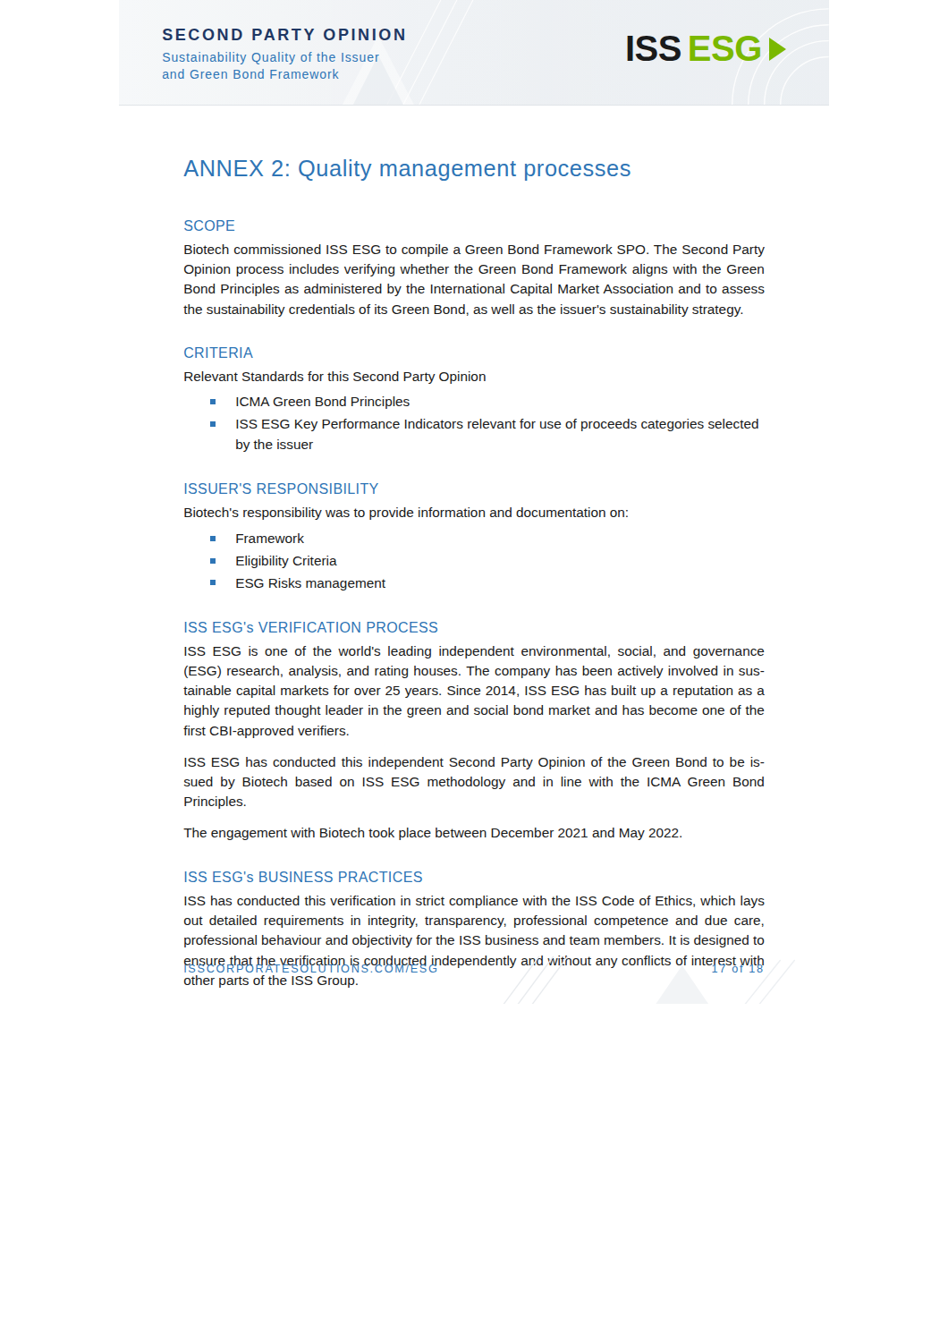SECOND PARTY OPINION
Sustainability Quality of the Issuer
and Green Bond Framework
ISS ESG
ANNEX 2: Quality management processes
SCOPE
Biotech commissioned ISS ESG to compile a Green Bond Framework SPO. The Second Party Opinion process includes verifying whether the Green Bond Framework aligns with the Green Bond Principles as administered by the International Capital Market Association and to assess the sustainability credentials of its Green Bond, as well as the issuer's sustainability strategy.
CRITERIA
Relevant Standards for this Second Party Opinion
ICMA Green Bond Principles
ISS ESG Key Performance Indicators relevant for use of proceeds categories selected by the issuer
ISSUER'S RESPONSIBILITY
Biotech's responsibility was to provide information and documentation on:
Framework
Eligibility Criteria
ESG Risks management
ISS ESG's VERIFICATION PROCESS
ISS ESG is one of the world's leading independent environmental, social, and governance (ESG) research, analysis, and rating houses. The company has been actively involved in sustainable capital markets for over 25 years. Since 2014, ISS ESG has built up a reputation as a highly reputed thought leader in the green and social bond market and has become one of the first CBI-approved verifiers.
ISS ESG has conducted this independent Second Party Opinion of the Green Bond to be issued by Biotech based on ISS ESG methodology and in line with the ICMA Green Bond Principles.
The engagement with Biotech took place between December 2021 and May 2022.
ISS ESG's BUSINESS PRACTICES
ISS has conducted this verification in strict compliance with the ISS Code of Ethics, which lays out detailed requirements in integrity, transparency, professional competence and due care, professional behaviour and objectivity for the ISS business and team members. It is designed to ensure that the verification is conducted independently and without any conflicts of interest with other parts of the ISS Group.
ISSCORPORATESOLUTIONS.COM/ESG 17 of 18